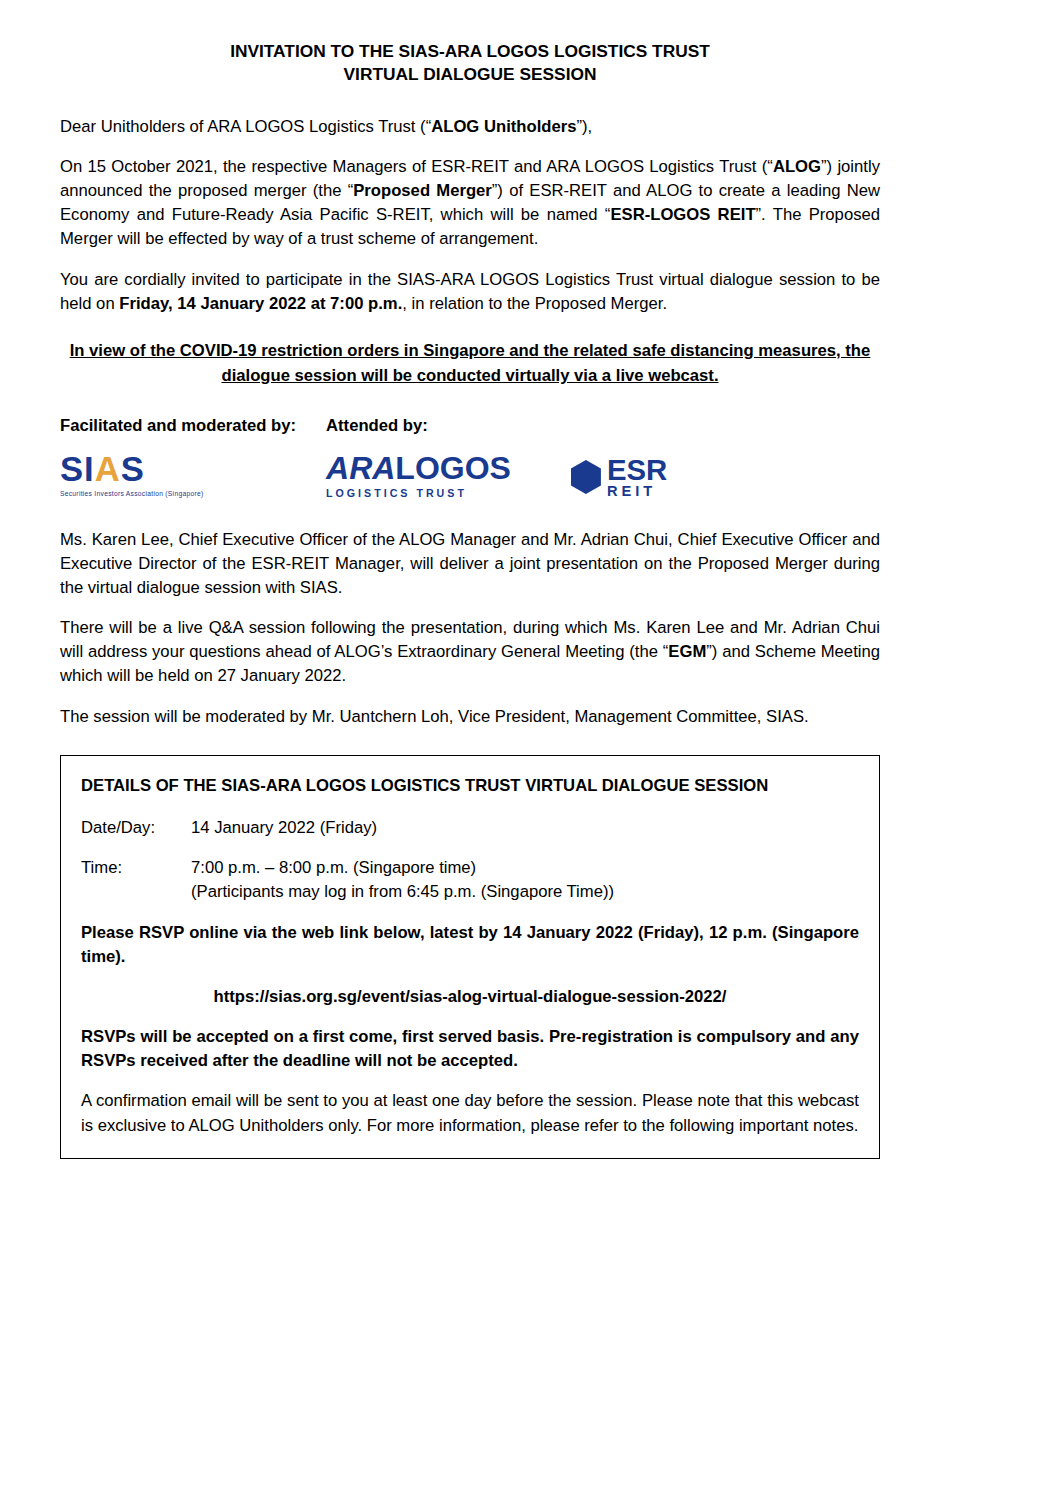INVITATION TO THE SIAS-ARA LOGOS LOGISTICS TRUST
VIRTUAL DIALOGUE SESSION
Dear Unitholders of ARA LOGOS Logistics Trust (“ALOG Unitholders”),
On 15 October 2021, the respective Managers of ESR-REIT and ARA LOGOS Logistics Trust (“ALOG”) jointly announced the proposed merger (the “Proposed Merger”) of ESR-REIT and ALOG to create a leading New Economy and Future-Ready Asia Pacific S-REIT, which will be named “ESR-LOGOS REIT”. The Proposed Merger will be effected by way of a trust scheme of arrangement.
You are cordially invited to participate in the SIAS-ARA LOGOS Logistics Trust virtual dialogue session to be held on Friday, 14 January 2022 at 7:00 p.m., in relation to the Proposed Merger.
In view of the COVID-19 restriction orders in Singapore and the related safe distancing measures, the dialogue session will be conducted virtually via a live webcast.
Facilitated and moderated by:
SIAS
Securities Investors Association (Singapore)
Attended by:
ARA LOGOS
LOGISTICS TRUST
ESR
REIT
Ms. Karen Lee, Chief Executive Officer of the ALOG Manager and Mr. Adrian Chui, Chief Executive Officer and Executive Director of the ESR-REIT Manager, will deliver a joint presentation on the Proposed Merger during the virtual dialogue session with SIAS.
There will be a live Q&A session following the presentation, during which Ms. Karen Lee and Mr. Adrian Chui will address your questions ahead of ALOG’s Extraordinary General Meeting (the “EGM”) and Scheme Meeting which will be held on 27 January 2022.
The session will be moderated by Mr. Uantchern Loh, Vice President, Management Committee, SIAS.
DETAILS OF THE SIAS-ARA LOGOS LOGISTICS TRUST VIRTUAL DIALOGUE SESSION
Date/Day:
14 January 2022 (Friday)
Time:
7:00 p.m. – 8:00 p.m. (Singapore time)
(Participants may log in from 6:45 p.m. (Singapore Time))
Please RSVP online via the web link below, latest by 14 January 2022 (Friday), 12 p.m. (Singapore time).
https://sias.org.sg/event/sias-alog-virtual-dialogue-session-2022/
RSVPs will be accepted on a first come, first served basis. Pre-registration is compulsory and any RSVPs received after the deadline will not be accepted.
A confirmation email will be sent to you at least one day before the session. Please note that this webcast is exclusive to ALOG Unitholders only. For more information, please refer to the following important notes.